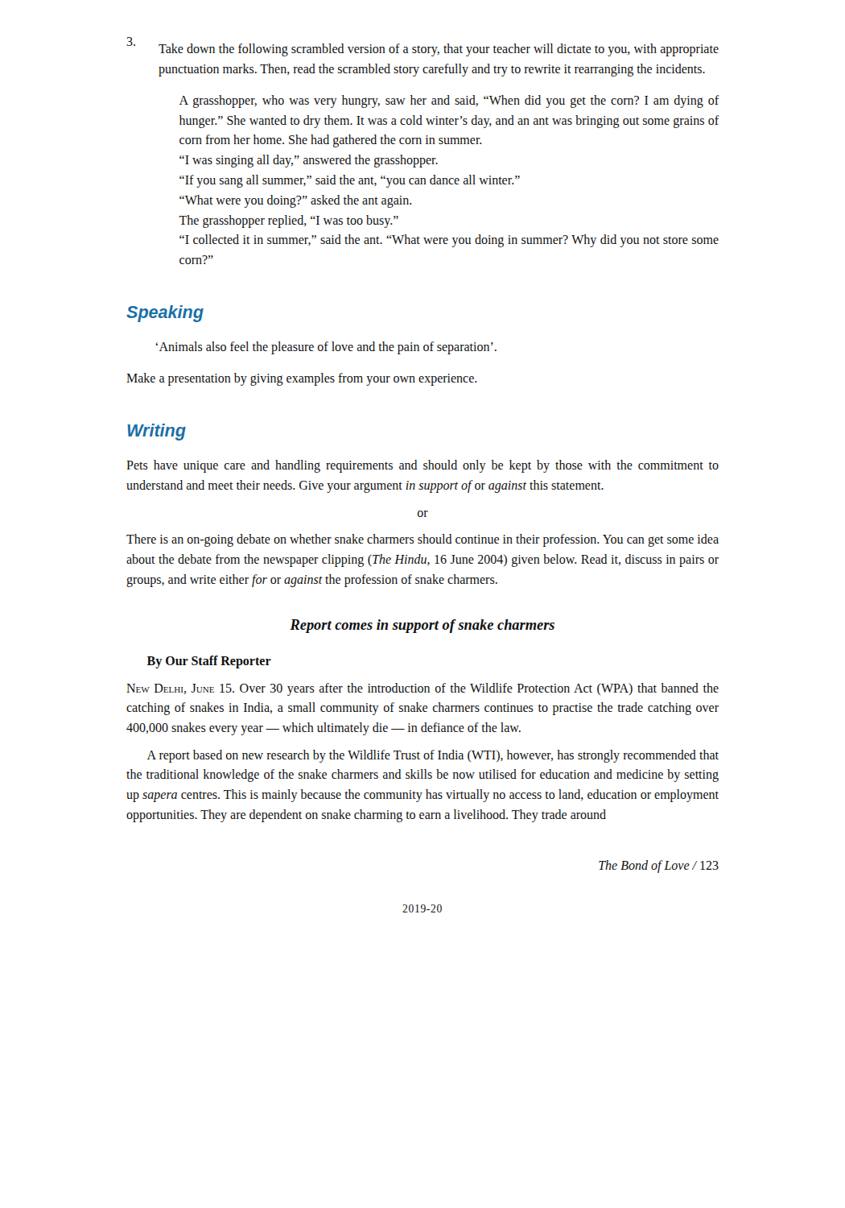3.
Take down the following scrambled version of a story, that your teacher will dictate to you, with appropriate punctuation marks. Then, read the scrambled story carefully and try to rewrite it rearranging the incidents.
A grasshopper, who was very hungry, saw her and said, “When did you get the corn? I am dying of hunger.” She wanted to dry them. It was a cold winter’s day, and an ant was bringing out some grains of corn from her home. She had gathered the corn in summer.
“I was singing all day,” answered the grasshopper.
“If you sang all summer,” said the ant, “you can dance all winter.”
“What were you doing?” asked the ant again.
The grasshopper replied, “I was too busy.”
“I collected it in summer,” said the ant. “What were you doing in summer? Why did you not store some corn?”
Speaking
‘Animals also feel the pleasure of love and the pain of separation’.
Make a presentation by giving examples from your own experience.
Writing
Pets have unique care and handling requirements and should only be kept by those with the commitment to understand and meet their needs. Give your argument in support of or against this statement.
or
There is an on-going debate on whether snake charmers should continue in their profession. You can get some idea about the debate from the newspaper clipping (The Hindu, 16 June 2004) given below. Read it, discuss in pairs or groups, and write either for or against the profession of snake charmers.
Report comes in support of snake charmers
By Our Staff Reporter
New Delhi, June 15. Over 30 years after the introduction of the Wildlife Protection Act (WPA) that banned the catching of snakes in India, a small community of snake charmers continues to practise the trade catching over 400,000 snakes every year — which ultimately die — in defiance of the law.
A report based on new research by the Wildlife Trust of India (WTI), however, has strongly recommended that the traditional knowledge of the snake charmers and skills be now utilised for education and medicine by setting up sapera centres. This is mainly because the community has virtually no access to land, education or employment opportunities. They are dependent on snake charming to earn a livelihood. They trade around
The Bond of Love / 123
2019-20